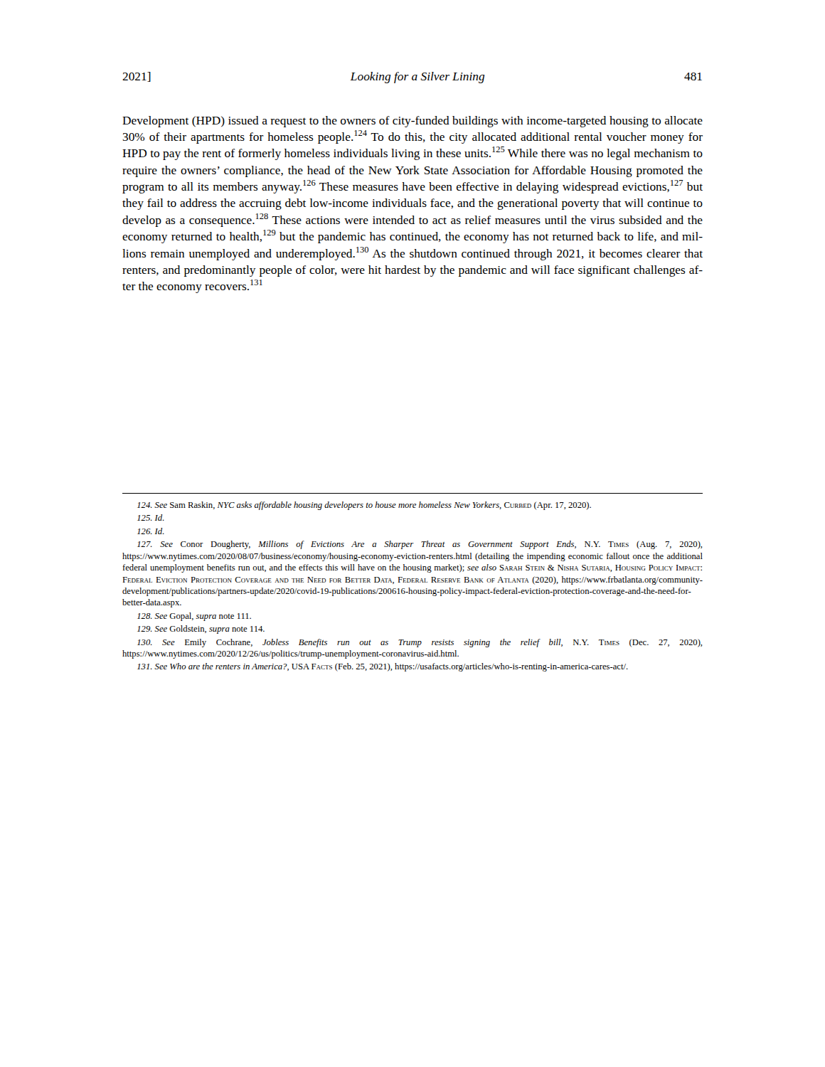2021] Looking for a Silver Lining 481
Development (HPD) issued a request to the owners of city-funded buildings with income-targeted housing to allocate 30% of their apartments for homeless people.124 To do this, the city allocated additional rental voucher money for HPD to pay the rent of formerly homeless individuals living in these units.125 While there was no legal mechanism to require the owners’ compliance, the head of the New York State Association for Affordable Housing promoted the program to all its members anyway.126 These measures have been effective in delaying widespread evictions,127 but they fail to address the accruing debt low-income individuals face, and the generational poverty that will continue to develop as a consequence.128 These actions were intended to act as relief measures until the virus subsided and the economy returned to health,129 but the pandemic has continued, the economy has not returned back to life, and millions remain unemployed and underemployed.130 As the shutdown continued through 2021, it becomes clearer that renters, and predominantly people of color, were hit hardest by the pandemic and will face significant challenges after the economy recovers.131
124. See Sam Raskin, NYC asks affordable housing developers to house more homeless New Yorkers, Curbed (Apr. 17, 2020).
125. Id.
126. Id.
127. See Conor Dougherty, Millions of Evictions Are a Sharper Threat as Government Support Ends, N.Y. Times (Aug. 7, 2020), https://www.nytimes.com/2020/08/07/business/economy/housing-economy-eviction-renters.html (detailing the impending economic fallout once the additional federal unemployment benefits run out, and the effects this will have on the housing market); see also Sarah Stein & Nisha Sutaria, Housing Policy Impact: Federal Eviction Protection Coverage and the Need for Better Data, Federal Reserve Bank of Atlanta (2020), https://www.frbatlanta.org/community-development/publications/partners-update/2020/covid-19-publications/200616-housing-policy-impact-federal-eviction-protection-coverage-and-the-need-for-better-data.aspx.
128. See Gopal, supra note 111.
129. See Goldstein, supra note 114.
130. See Emily Cochrane, Jobless Benefits run out as Trump resists signing the relief bill, N.Y. Times (Dec. 27, 2020), https://www.nytimes.com/2020/12/26/us/politics/trump-unemployment-coronavirus-aid.html.
131. See Who are the renters in America?, USA Facts (Feb. 25, 2021), https://usafacts.org/articles/who-is-renting-in-america-cares-act/.